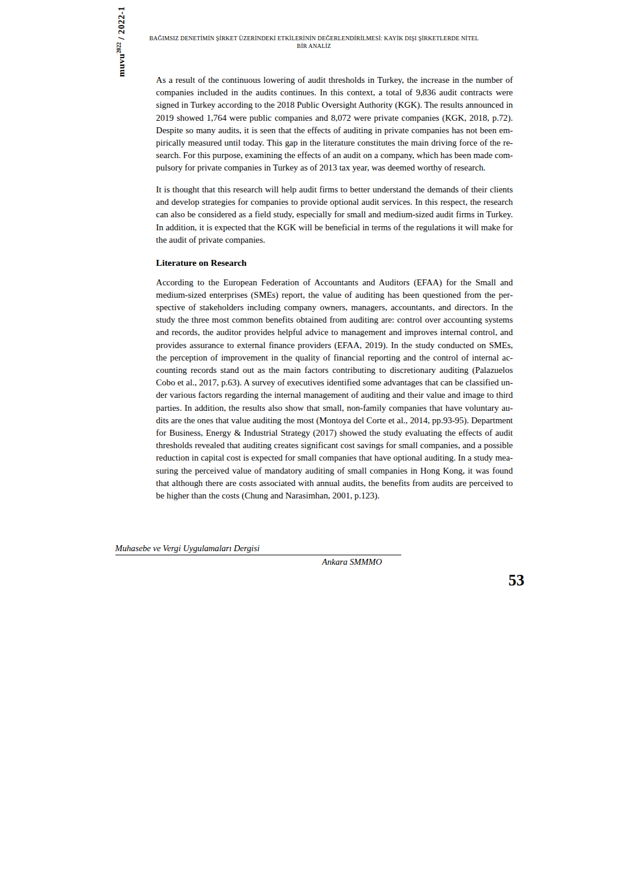BAĞIMSIZ DENETİMİN ŞİRKET ÜZERİNDEKİ ETKİLERİNİN DEĞERLENDİRİLMESİ: KAYİK DIŞI ŞİRKETLERDE NİTEL
BİR ANALİZ
muvu2022 / 2022-1
As a result of the continuous lowering of audit thresholds in Turkey, the increase in the number of companies included in the audits continues. In this context, a total of 9,836 audit contracts were signed in Turkey according to the 2018 Public Oversight Authority (KGK). The results announced in 2019 showed 1,764 were public companies and 8,072 were private companies (KGK, 2018, p.72). Despite so many audits, it is seen that the effects of auditing in private companies has not been empirically measured until today. This gap in the literature constitutes the main driving force of the research. For this purpose, examining the effects of an audit on a company, which has been made compulsory for private companies in Turkey as of 2013 tax year, was deemed worthy of research.
It is thought that this research will help audit firms to better understand the demands of their clients and develop strategies for companies to provide optional audit services. In this respect, the research can also be considered as a field study, especially for small and medium-sized audit firms in Turkey. In addition, it is expected that the KGK will be beneficial in terms of the regulations it will make for the audit of private companies.
Literature on Research
According to the European Federation of Accountants and Auditors (EFAA) for the Small and medium-sized enterprises (SMEs) report, the value of auditing has been questioned from the perspective of stakeholders including company owners, managers, accountants, and directors. In the study the three most common benefits obtained from auditing are: control over accounting systems and records, the auditor provides helpful advice to management and improves internal control, and provides assurance to external finance providers (EFAA, 2019). In the study conducted on SMEs, the perception of improvement in the quality of financial reporting and the control of internal accounting records stand out as the main factors contributing to discretionary auditing (Palazuelos Cobo et al., 2017, p.63). A survey of executives identified some advantages that can be classified under various factors regarding the internal management of auditing and their value and image to third parties. In addition, the results also show that small, non-family companies that have voluntary audits are the ones that value auditing the most (Montoya del Corte et al., 2014, pp.93-95). Department for Business, Energy & Industrial Strategy (2017) showed the study evaluating the effects of audit thresholds revealed that auditing creates significant cost savings for small companies, and a possible reduction in capital cost is expected for small companies that have optional auditing. In a study measuring the perceived value of mandatory auditing of small companies in Hong Kong, it was found that although there are costs associated with annual audits, the benefits from audits are perceived to be higher than the costs (Chung and Narasimhan, 2001, p.123).
Muhasebe ve Vergi Uygulamaları Dergisi
Ankara SMMMO
53